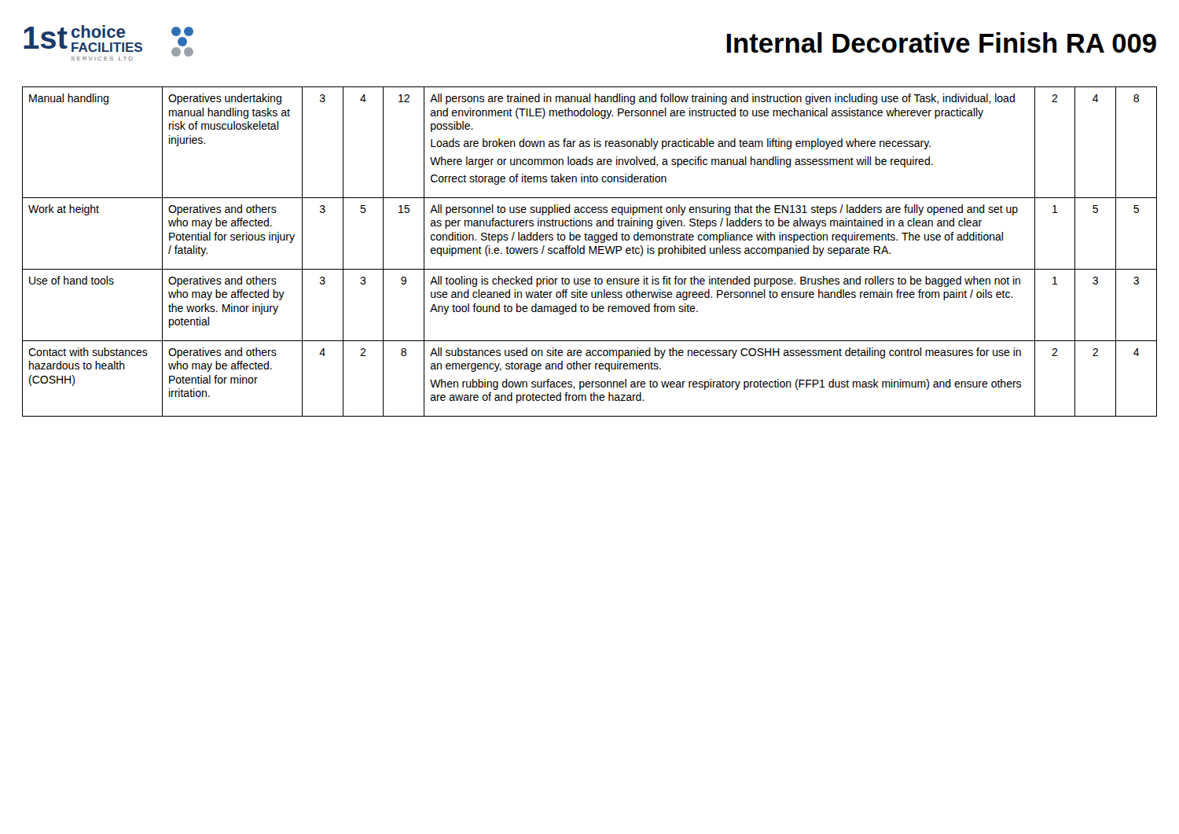1st choice FACILITIES SERVICES LTD
Internal Decorative Finish RA 009
| Manual handling | Operatives undertaking manual handling tasks at risk of musculoskeletal injuries. | 3 | 4 | 12 | All persons are trained in manual handling and follow training and instruction given including use of Task, individual, load and environment (TILE) methodology. Personnel are instructed to use mechanical assistance wherever practically possible. Loads are broken down as far as is reasonably practicable and team lifting employed where necessary. Where larger or uncommon loads are involved, a specific manual handling assessment will be required. Correct storage of items taken into consideration | 2 | 4 | 8 |
| Work at height | Operatives and others who may be affected. Potential for serious injury / fatality. | 3 | 5 | 15 | All personnel to use supplied access equipment only ensuring that the EN131 steps / ladders are fully opened and set up as per manufacturers instructions and training given. Steps / ladders to be always maintained in a clean and clear condition. Steps / ladders to be tagged to demonstrate compliance with inspection requirements. The use of additional equipment (i.e. towers / scaffold MEWP etc) is prohibited unless accompanied by separate RA. | 1 | 5 | 5 |
| Use of hand tools | Operatives and others who may be affected by the works. Minor injury potential | 3 | 3 | 9 | All tooling is checked prior to use to ensure it is fit for the intended purpose. Brushes and rollers to be bagged when not in use and cleaned in water off site unless otherwise agreed. Personnel to ensure handles remain free from paint / oils etc. Any tool found to be damaged to be removed from site. | 1 | 3 | 3 |
| Contact with substances hazardous to health (COSHH) | Operatives and others who may be affected. Potential for minor irritation. | 4 | 2 | 8 | All substances used on site are accompanied by the necessary COSHH assessment detailing control measures for use in an emergency, storage and other requirements. When rubbing down surfaces, personnel are to wear respiratory protection (FFP1 dust mask minimum) and ensure others are aware of and protected from the hazard. | 2 | 2 | 4 |